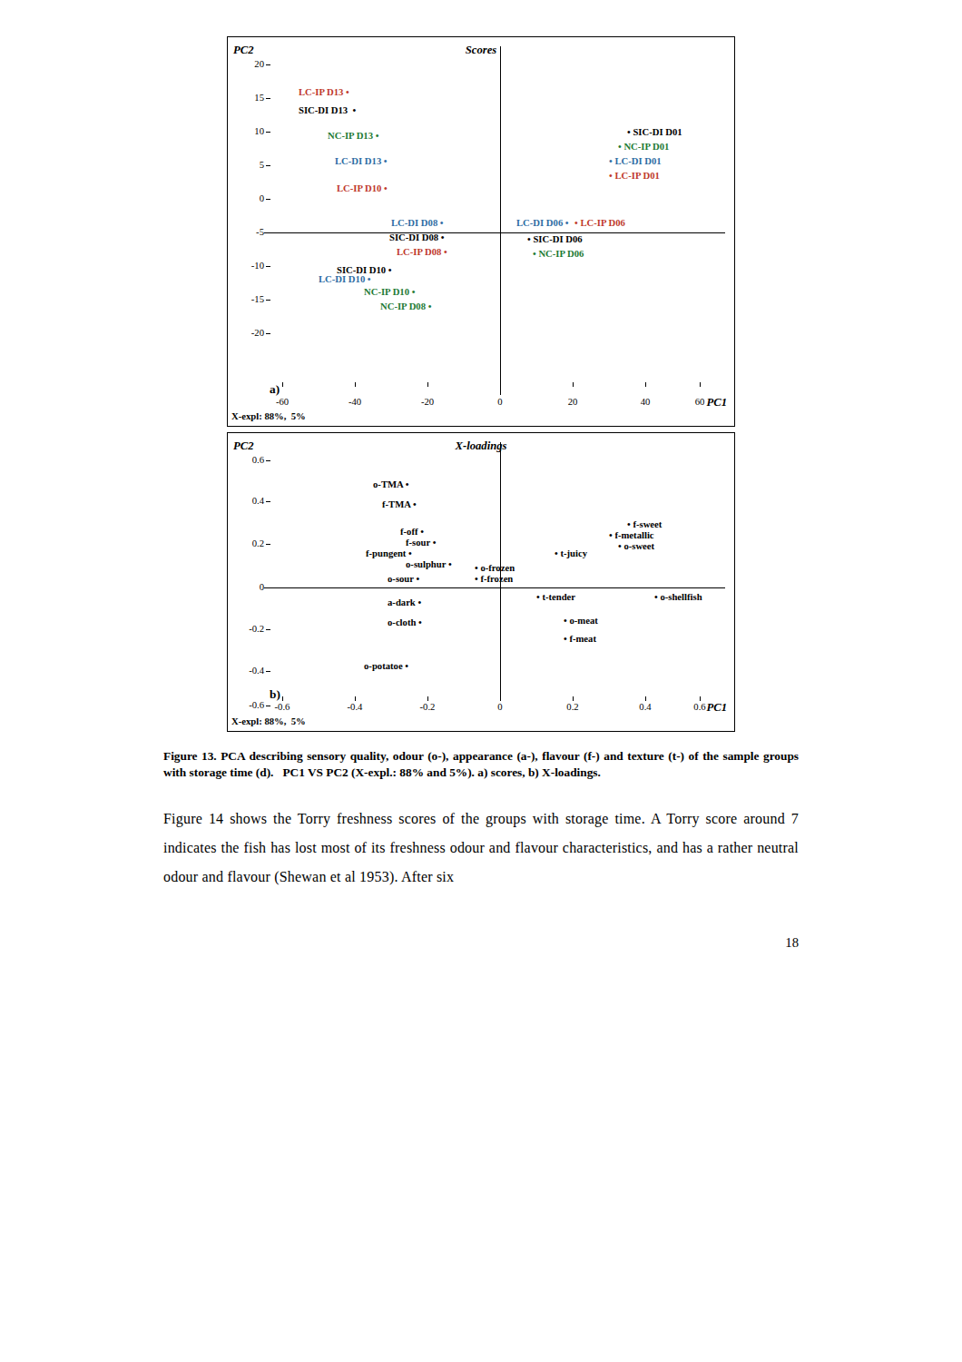PC2 Scores PC1 a) X-expl: 88%, 5%
20
15
10
5
0
-5
-10
-15
-20
-60
-40
-20
0
20
40
60
LC-IP D13 • SIC-DI D13 • NC-IP D13 • LC-DI D13 • LC-IP D10 • LC-DI D08 • SIC-DI D08 • LC-IP D08 • SIC-DI D10 • LC-DI D10 • NC-IP D10 • NC-IP D08 • • SIC-DI D01 • NC-IP D01 • LC-DI D01 • LC-IP D01 LC-DI D06 • • LC-IP D06 • SIC-DI D06 • NC-IP D06
PC2 X-loadings PC1 b) X-expl: 88%, 5%
0.6
0.4
0.2
0
-0.2
-0.4
-0.6
-0.6
-0.4
-0.2
0
0.2
0.4
0.6
o-TMA • f-TMA • f-off • f-sour • f-pungent • o-sulphur • o-sour • • o-frozen • f-frozen a-dark • o-cloth • o-potatoe • • f-sweet • f-metallic • o-sweet • t-juicy • t-tender • o-shellfish • o-meat • f-meat
Figure 13. PCA describing sensory quality, odour (o-), appearance (a-), flavour (f-) and texture (t-) of the sample groups with storage time (d). PC1 VS PC2 (X-expl.: 88% and 5%). a) scores, b) X-loadings.
Figure 14 shows the Torry freshness scores of the groups with storage time. A Torry score around 7 indicates the fish has lost most of its freshness odour and flavour characteristics, and has a rather neutral odour and flavour (Shewan et al 1953). After six
18